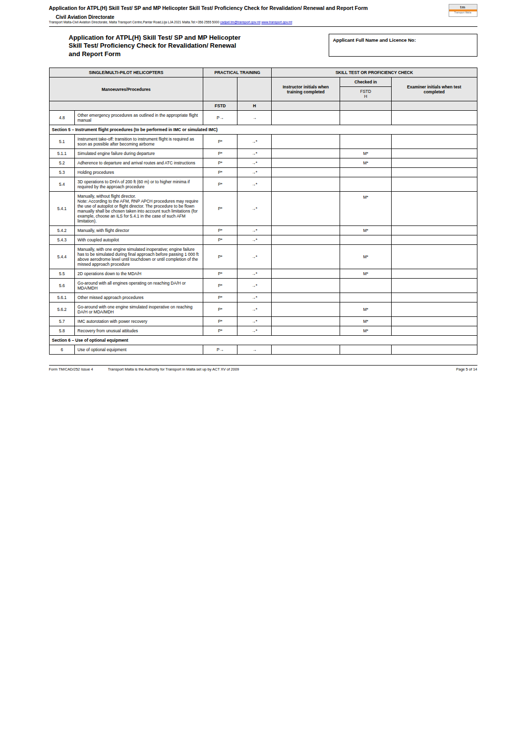tm
Transport Malta
Application for ATPL(H) Skill Test/ SP and MP Helicopter Skill Test/ Proficiency Check for Revalidation/ Renewal and Report Form
Civil Aviation Directorate
Transport Malta-Civil Aviation Directorate, Malta Transport Centre,Pantar Road,Lija LJA 2021 Malta.Tel:+356 2555 5000 cadpel.tm@transport.gov.mt www.transport.gov.mt
Application for ATPL(H) Skill Test/ SP and MP Helicopter
Skill Test/ Proficiency Check for Revalidation/ Renewal
and Report Form
Applicant Full Name and Licence No:
| SINGLE/MULTI-PILOT HELICOPTERS | PRACTICAL TRAINING | SKILL TEST OR PROFICIENCY CHECK |
| --- | --- | --- |
| Manoeuvres/Procedures | | | Instructor initials when training completed | Checked in | Examiner initials when test completed |
| FSTD H |
| | FSTD | H | | | |
| 4.8 | Other emergency procedures as outlined in the appropriate flight manual | P → | → | | | |
| Section 5 – Instrument flight procedures (to be performed in IMC or simulated IMC) |
| 5.1 | Instrument take-off: transition to instrument flight is required as soon as possible after becoming airborne | P* | → * | | | |
| 5.1.1 | Simulated engine failure during departure | P* | → * | | M* | |
| 5.2 | Adherence to departure and arrival routes and ATC instructions | P* | → * | | M* | |
| 5.3 | Holding procedures | P* | → * | | | |
| 5.4 | 3D operations to DH/A of 200 ft (60 m) or to higher minima if required by the approach procedure | P* | → * | | | |
| 5.4.1 | Manually, without flight director. Note: According to the AFM, RNP APCH procedures may require the use of autopilot or flight director. The procedure to be flown manually shall be chosen taken into account such limitations (for example, choose an ILS for 5.4.1 in the case of such AFM limitation). | P* | → * | | M* | |
| 5.4.2 | Manually, with flight director | P* | → * | | M* | |
| 5.4.3 | With coupled autopilot | P* | → * | | | |
| 5.4.4 | Manually, with one engine simulated inoperative; engine failure has to be simulated during final approach before passing 1 000 ft above aerodrome level until touchdown or until completion of the missed approach procedure | P* | → * | | M* | |
| 5.5 | 2D operations down to the MDA/H | P* | → * | | M* | |
| 5.6 | Go-around with all engines operating on reaching DA/H or MDA/MDH | P* | → * | | | |
| 5.6.1 | Other missed approach procedures | P* | → * | | | |
| 5.6.2 | Go-around with one engine simulated inoperative on reaching DA/H or MDA/MDH | P* | → * | | M* | |
| 5.7 | IMC autorotation with power recovery | P* | → * | | M* | |
| 5.8 | Recovery from unusual attitudes | P* | → * | | M* | |
| Section 6 – Use of optional equipment |
| 6 | Use of optional equipment | P → | → | | | |
Form TM/CAD/252 Issue 4
Transport Malta is the Authority for Transport in Malta set up by ACT XV of 2009
Page 5 of 14